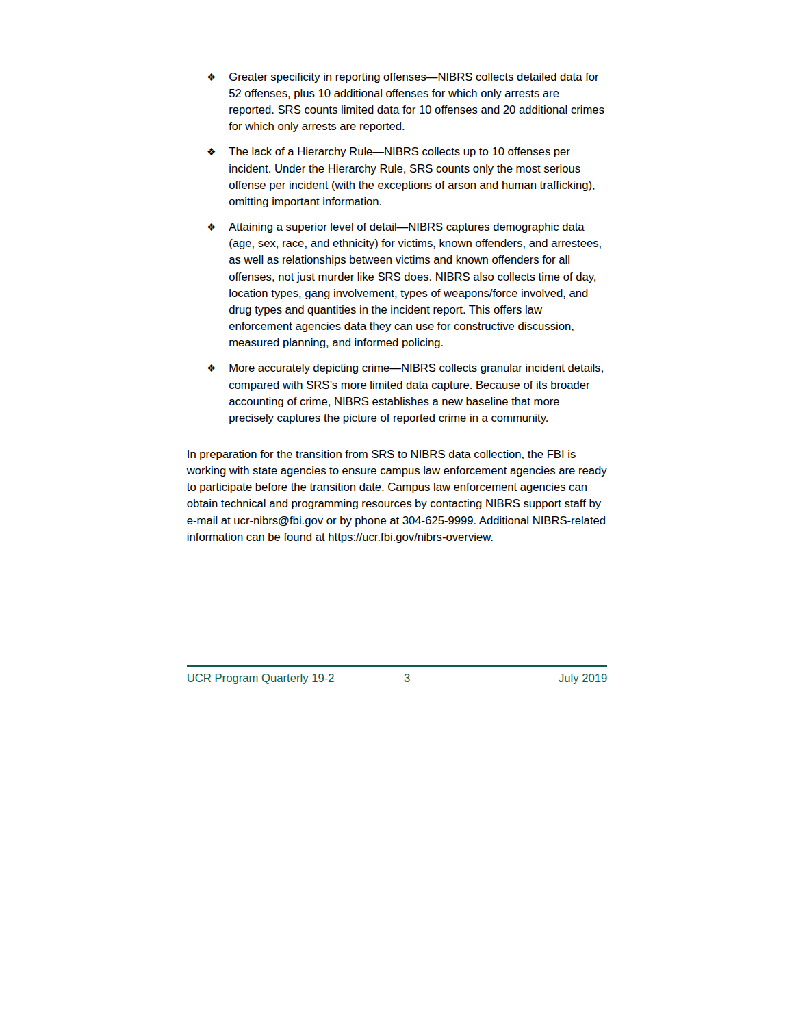Greater specificity in reporting offenses—NIBRS collects detailed data for 52 offenses, plus 10 additional offenses for which only arrests are reported. SRS counts limited data for 10 offenses and 20 additional crimes for which only arrests are reported.
The lack of a Hierarchy Rule—NIBRS collects up to 10 offenses per incident. Under the Hierarchy Rule, SRS counts only the most serious offense per incident (with the exceptions of arson and human trafficking), omitting important information.
Attaining a superior level of detail—NIBRS captures demographic data (age, sex, race, and ethnicity) for victims, known offenders, and arrestees, as well as relationships between victims and known offenders for all offenses, not just murder like SRS does. NIBRS also collects time of day, location types, gang involvement, types of weapons/force involved, and drug types and quantities in the incident report. This offers law enforcement agencies data they can use for constructive discussion, measured planning, and informed policing.
More accurately depicting crime—NIBRS collects granular incident details, compared with SRS’s more limited data capture. Because of its broader accounting of crime, NIBRS establishes a new baseline that more precisely captures the picture of reported crime in a community.
In preparation for the transition from SRS to NIBRS data collection, the FBI is working with state agencies to ensure campus law enforcement agencies are ready to participate before the transition date. Campus law enforcement agencies can obtain technical and programming resources by contacting NIBRS support staff by e-mail at ucr-nibrs@fbi.gov or by phone at 304-625-9999. Additional NIBRS-related information can be found at https://ucr.fbi.gov/nibrs-overview.
UCR Program Quarterly 19-2
3
July 2019